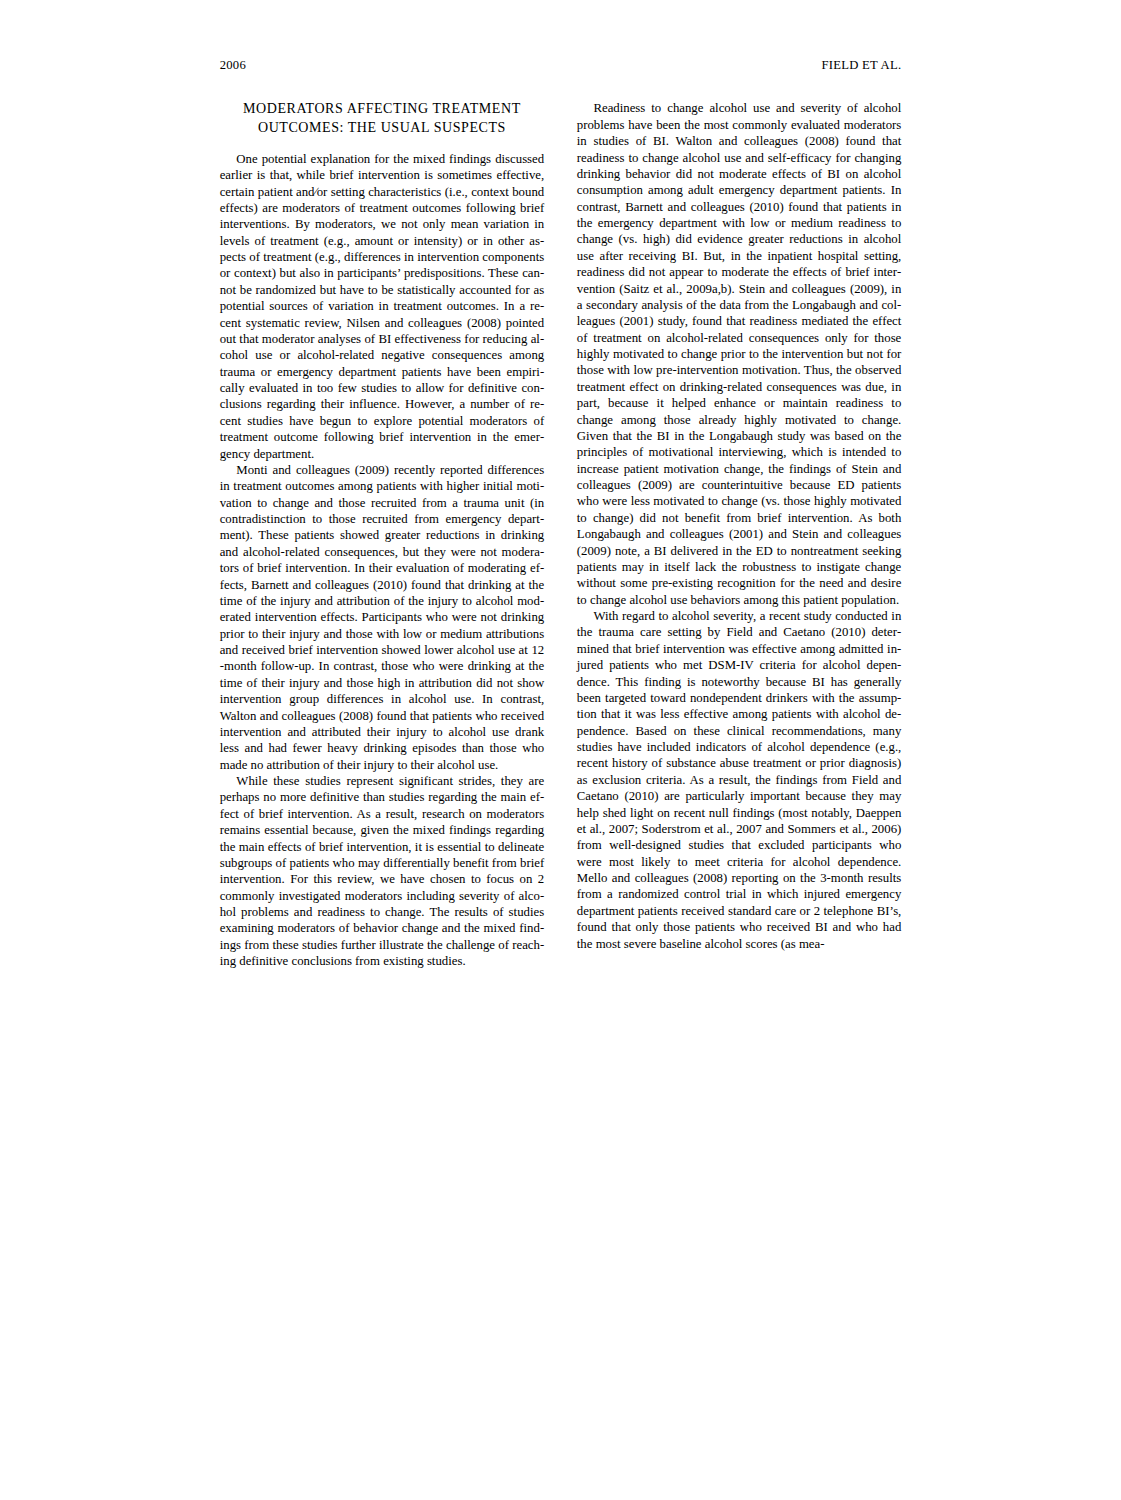2006 Field et al.
Moderators Affecting Treatment
Outcomes: The Usual Suspects
One potential explanation for the mixed findings discussed earlier is that, while brief intervention is sometimes effective, certain patient and∕or setting characteristics (i.e., context bound effects) are moderators of treatment outcomes following brief interventions. By moderators, we not only mean variation in levels of treatment (e.g., amount or intensity) or in other aspects of treatment (e.g., differences in intervention components or context) but also in participants’ predispositions. These cannot be randomized but have to be statistically accounted for as potential sources of variation in treatment outcomes. In a recent systematic review, Nilsen and colleagues (2008) pointed out that moderator analyses of BI effectiveness for reducing alcohol use or alcohol-related negative consequences among trauma or emergency department patients have been empirically evaluated in too few studies to allow for definitive conclusions regarding their influence. However, a number of recent studies have begun to explore potential moderators of treatment outcome following brief intervention in the emergency department.
Monti and colleagues (2009) recently reported differences in treatment outcomes among patients with higher initial motivation to change and those recruited from a trauma unit (in contradistinction to those recruited from emergency department). These patients showed greater reductions in drinking and alcohol-related consequences, but they were not moderators of brief intervention. In their evaluation of moderating effects, Barnett and colleagues (2010) found that drinking at the time of the injury and attribution of the injury to alcohol moderated intervention effects. Participants who were not drinking prior to their injury and those with low or medium attributions and received brief intervention showed lower alcohol use at 12 -month follow-up. In contrast, those who were drinking at the time of their injury and those high in attribution did not show intervention group differences in alcohol use. In contrast, Walton and colleagues (2008) found that patients who received intervention and attributed their injury to alcohol use drank less and had fewer heavy drinking episodes than those who made no attribution of their injury to their alcohol use.
While these studies represent significant strides, they are perhaps no more definitive than studies regarding the main effect of brief intervention. As a result, research on moderators remains essential because, given the mixed findings regarding the main effects of brief intervention, it is essential to delineate subgroups of patients who may differentially benefit from brief intervention. For this review, we have chosen to focus on 2 commonly investigated moderators including severity of alcohol problems and readiness to change. The results of studies examining moderators of behavior change and the mixed findings from these studies further illustrate the challenge of reaching definitive conclusions from existing studies.
Readiness to change alcohol use and severity of alcohol problems have been the most commonly evaluated moderators in studies of BI. Walton and colleagues (2008) found that readiness to change alcohol use and self-efficacy for changing drinking behavior did not moderate effects of BI on alcohol consumption among adult emergency department patients. In contrast, Barnett and colleagues (2010) found that patients in the emergency department with low or medium readiness to change (vs. high) did evidence greater reductions in alcohol use after receiving BI. But, in the inpatient hospital setting, readiness did not appear to moderate the effects of brief intervention (Saitz et al., 2009a,b). Stein and colleagues (2009), in a secondary analysis of the data from the Longabaugh and colleagues (2001) study, found that readiness mediated the effect of treatment on alcohol-related consequences only for those highly motivated to change prior to the intervention but not for those with low pre-intervention motivation. Thus, the observed treatment effect on drinking-related consequences was due, in part, because it helped enhance or maintain readiness to change among those already highly motivated to change. Given that the BI in the Longabaugh study was based on the principles of motivational interviewing, which is intended to increase patient motivation change, the findings of Stein and colleagues (2009) are counterintuitive because ED patients who were less motivated to change (vs. those highly motivated to change) did not benefit from brief intervention. As both Longabaugh and colleagues (2001) and Stein and colleagues (2009) note, a BI delivered in the ED to nontreatment seeking patients may in itself lack the robustness to instigate change without some pre-existing recognition for the need and desire to change alcohol use behaviors among this patient population.
With regard to alcohol severity, a recent study conducted in the trauma care setting by Field and Caetano (2010) determined that brief intervention was effective among admitted injured patients who met DSM-IV criteria for alcohol dependence. This finding is noteworthy because BI has generally been targeted toward nondependent drinkers with the assumption that it was less effective among patients with alcohol dependence. Based on these clinical recommendations, many studies have included indicators of alcohol dependence (e.g., recent history of substance abuse treatment or prior diagnosis) as exclusion criteria. As a result, the findings from Field and Caetano (2010) are particularly important because they may help shed light on recent null findings (most notably, Daeppen et al., 2007; Soderstrom et al., 2007 and Sommers et al., 2006) from well-designed studies that excluded participants who were most likely to meet criteria for alcohol dependence. Mello and colleagues (2008) reporting on the 3-month results from a randomized control trial in which injured emergency department patients received standard care or 2 telephone BI’s, found that only those patients who received BI and who had the most severe baseline alcohol scores (as mea-